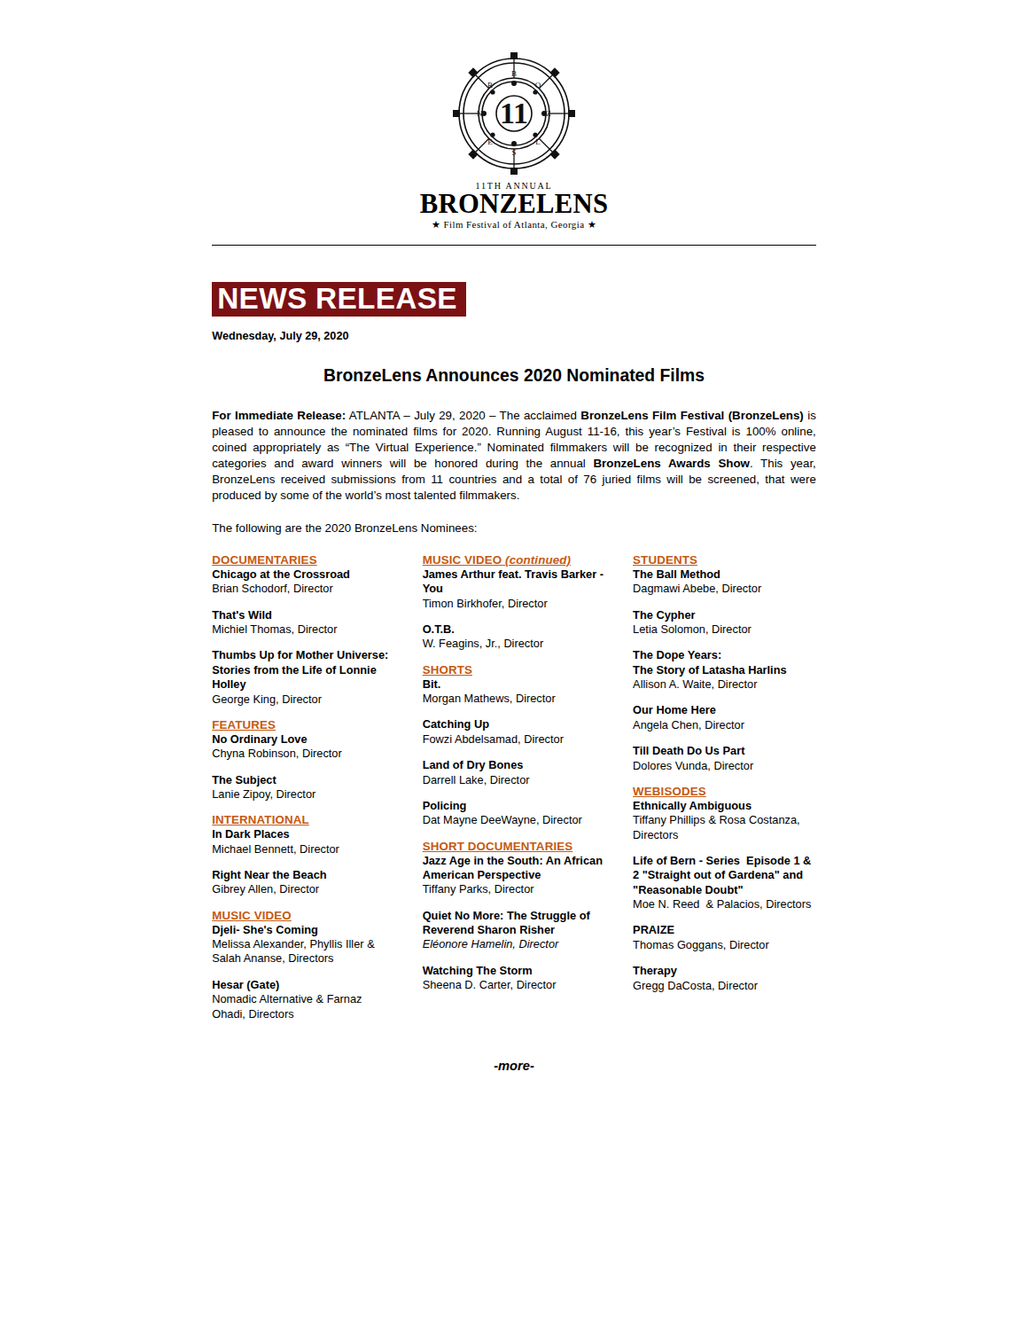11 B R O N Z E L S
11TH ANNUAL
BRONZELENS
★ Film Festival of Atlanta, Georgia ★
NEWS RELEASE
Wednesday, July 29, 2020
BronzeLens Announces 2020 Nominated Films
For Immediate Release: ATLANTA – July 29, 2020 – The acclaimed BronzeLens Film Festival (BronzeLens) is pleased to announce the nominated films for 2020. Running August 11-16, this year’s Festival is 100% online, coined appropriately as “The Virtual Experience.” Nominated filmmakers will be recognized in their respective categories and award winners will be honored during the annual BronzeLens Awards Show. This year, BronzeLens received submissions from 11 countries and a total of 76 juried films will be screened, that were produced by some of the world’s most talented filmmakers.
The following are the 2020 BronzeLens Nominees:
DOCUMENTARIES
Chicago at the Crossroad
Brian Schodorf, Director
That's Wild
Michiel Thomas, Director
Thumbs Up for Mother Universe:
Stories from the Life of Lonnie Holley
George King, Director
FEATURES
No Ordinary Love
Chyna Robinson, Director
The Subject
Lanie Zipoy, Director
INTERNATIONAL
In Dark Places
Michael Bennett, Director
Right Near the Beach
Gibrey Allen, Director
MUSIC VIDEO
Djeli- She's Coming
Melissa Alexander, Phyllis Iller & Salah Ananse, Directors
Hesar (Gate)
Nomadic Alternative & Farnaz Ohadi, Directors
MUSIC VIDEO (continued)
James Arthur feat. Travis Barker - You
Timon Birkhofer, Director
O.T.B.
W. Feagins, Jr., Director
SHORTS
Bit.
Morgan Mathews, Director
Catching Up
Fowzi Abdelsamad, Director
Land of Dry Bones
Darrell Lake, Director
Policing
Dat Mayne DeeWayne, Director
SHORT DOCUMENTARIES
Jazz Age in the South: An African American Perspective
Tiffany Parks, Director
Quiet No More: The Struggle of Reverend Sharon Risher
Eléonore Hamelin, Director
Watching The Storm
Sheena D. Carter, Director
STUDENTS
The Ball Method
Dagmawi Abebe, Director
The Cypher
Letia Solomon, Director
The Dope Years:
The Story of Latasha Harlins
Allison A. Waite, Director
Our Home Here
Angela Chen, Director
Till Death Do Us Part
Dolores Vunda, Director
WEBISODES
Ethnically Ambiguous
Tiffany Phillips & Rosa Costanza, Directors
Life of Bern - Series Episode 1 & 2 "Straight out of Gardena" and "Reasonable Doubt"
Moe N. Reed & Palacios, Directors
PRAIZE
Thomas Goggans, Director
Therapy
Gregg DaCosta, Director
-more-